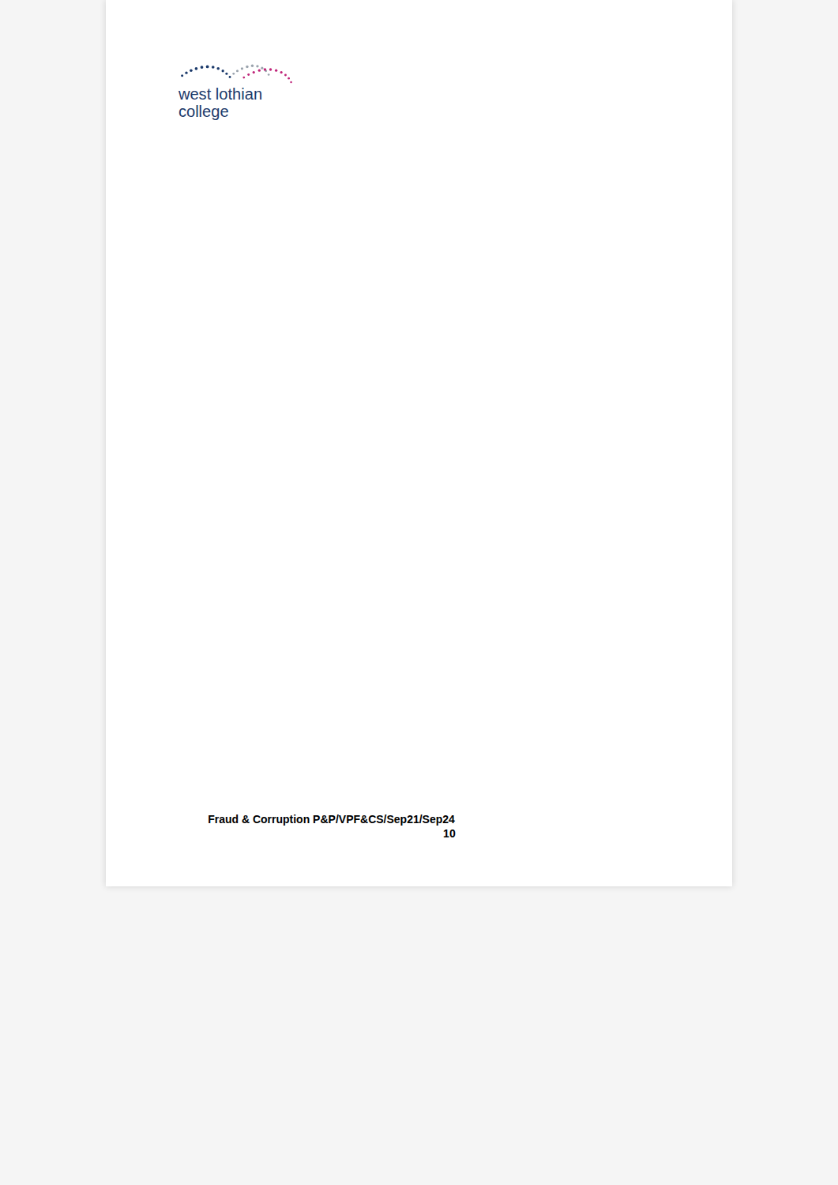west lothian college
Fraud & Corruption P&P/VPF&CS/Sep21/Sep24
10